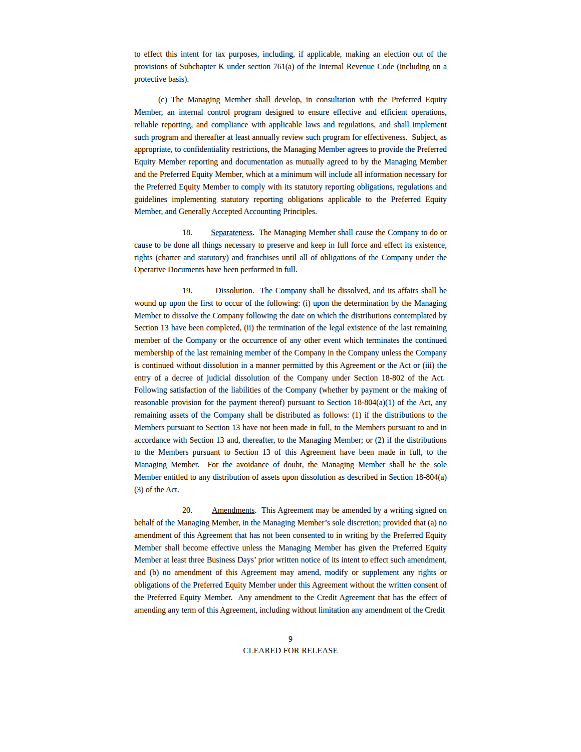to effect this intent for tax purposes, including, if applicable, making an election out of the provisions of Subchapter K under section 761(a) of the Internal Revenue Code (including on a protective basis).
(c) The Managing Member shall develop, in consultation with the Preferred Equity Member, an internal control program designed to ensure effective and efficient operations, reliable reporting, and compliance with applicable laws and regulations, and shall implement such program and thereafter at least annually review such program for effectiveness. Subject, as appropriate, to confidentiality restrictions, the Managing Member agrees to provide the Preferred Equity Member reporting and documentation as mutually agreed to by the Managing Member and the Preferred Equity Member, which at a minimum will include all information necessary for the Preferred Equity Member to comply with its statutory reporting obligations, regulations and guidelines implementing statutory reporting obligations applicable to the Preferred Equity Member, and Generally Accepted Accounting Principles.
18. Separateness. The Managing Member shall cause the Company to do or cause to be done all things necessary to preserve and keep in full force and effect its existence, rights (charter and statutory) and franchises until all of obligations of the Company under the Operative Documents have been performed in full.
19. Dissolution. The Company shall be dissolved, and its affairs shall be wound up upon the first to occur of the following: (i) upon the determination by the Managing Member to dissolve the Company following the date on which the distributions contemplated by Section 13 have been completed, (ii) the termination of the legal existence of the last remaining member of the Company or the occurrence of any other event which terminates the continued membership of the last remaining member of the Company in the Company unless the Company is continued without dissolution in a manner permitted by this Agreement or the Act or (iii) the entry of a decree of judicial dissolution of the Company under Section 18-802 of the Act. Following satisfaction of the liabilities of the Company (whether by payment or the making of reasonable provision for the payment thereof) pursuant to Section 18-804(a)(1) of the Act, any remaining assets of the Company shall be distributed as follows: (1) if the distributions to the Members pursuant to Section 13 have not been made in full, to the Members pursuant to and in accordance with Section 13 and, thereafter, to the Managing Member; or (2) if the distributions to the Members pursuant to Section 13 of this Agreement have been made in full, to the Managing Member. For the avoidance of doubt, the Managing Member shall be the sole Member entitled to any distribution of assets upon dissolution as described in Section 18-804(a)(3) of the Act.
20. Amendments. This Agreement may be amended by a writing signed on behalf of the Managing Member, in the Managing Member’s sole discretion; provided that (a) no amendment of this Agreement that has not been consented to in writing by the Preferred Equity Member shall become effective unless the Managing Member has given the Preferred Equity Member at least three Business Days’ prior written notice of its intent to effect such amendment, and (b) no amendment of this Agreement may amend, modify or supplement any rights or obligations of the Preferred Equity Member under this Agreement without the written consent of the Preferred Equity Member. Any amendment to the Credit Agreement that has the effect of amending any term of this Agreement, including without limitation any amendment of the Credit
9
CLEARED FOR RELEASE